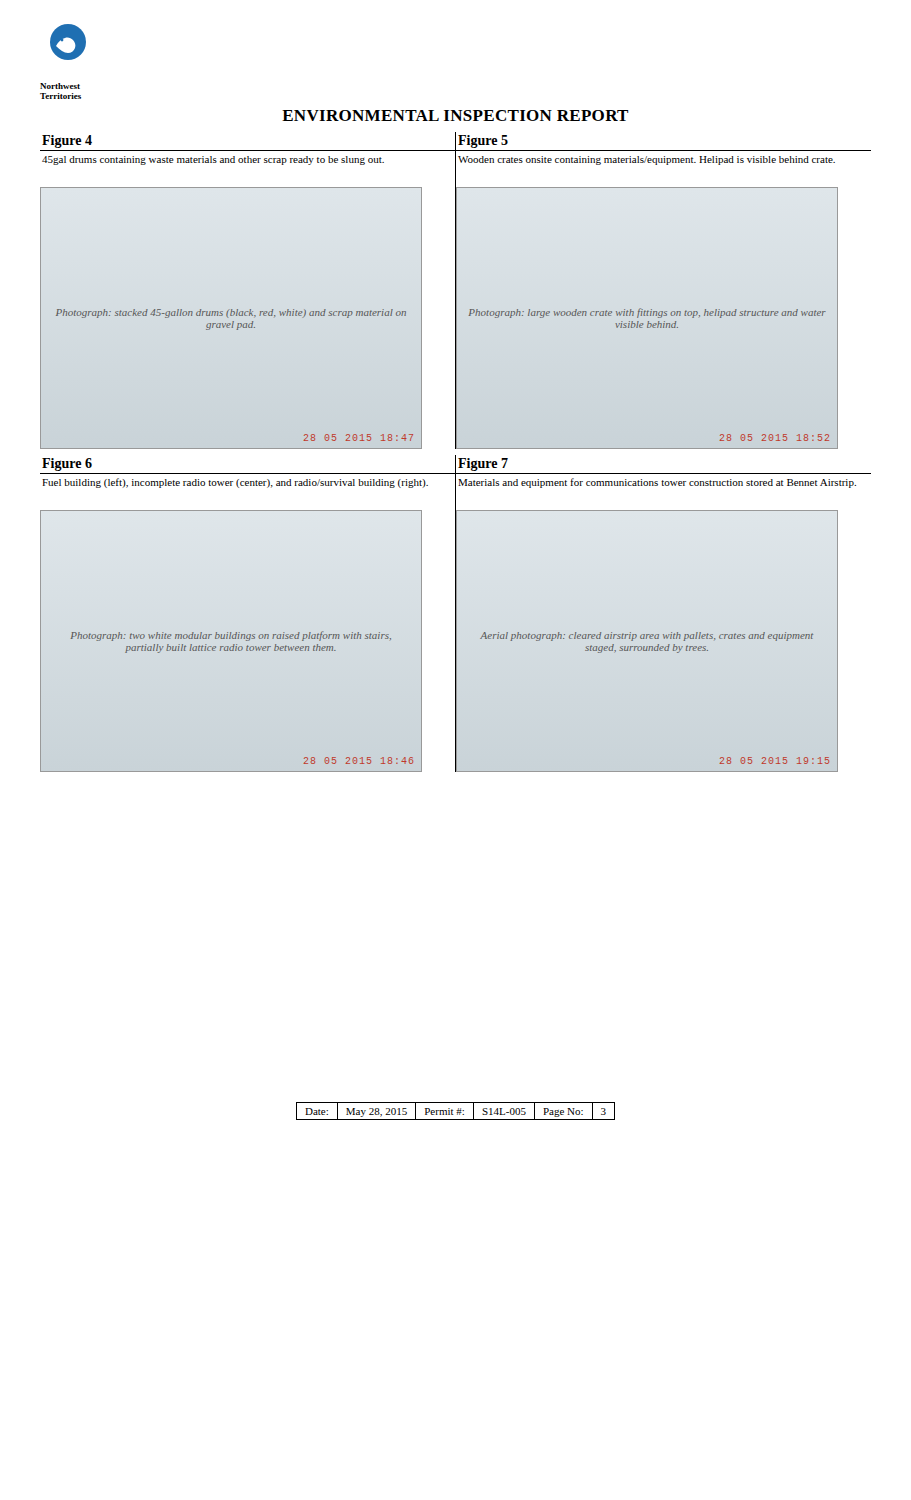Northwest
Territories
ENVIRONMENTAL INSPECTION REPORT
| Figure 4 45gal drums containing waste materials and other scrap ready to be slung out. | Figure 5 Wooden crates onsite containing materials/equipment. Helipad is visible behind crate. |
| Photograph: stacked 45-gallon drums (black, red, white) and scrap material on gravel pad. 28 05 2015 18:47 | Photograph: large wooden crate with fittings on top, helipad structure and water visible behind. 28 05 2015 18:52 |
| Figure 6 Fuel building (left), incomplete radio tower (center), and radio/survival building (right). | Figure 7 Materials and equipment for communications tower construction stored at Bennet Airstrip. |
| Photograph: two white modular buildings on raised platform with stairs, partially built lattice radio tower between them. 28 05 2015 18:46 | Aerial photograph: cleared airstrip area with pallets, crates and equipment staged, surrounded by trees. 28 05 2015 19:15 |
| Date: | May 28, 2015 | Permit #: | S14L-005 | Page No: | 3 |